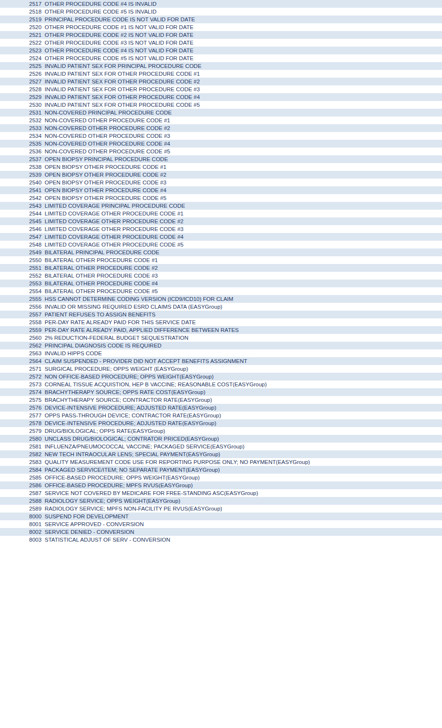| 2517 OTHER PROCEDURE CODE #4 IS INVALID |
| 2518 OTHER PROCEDURE CODE #5 IS INVALID |
| 2519 PRINCIPAL PROCEDURE CODE IS NOT VALID FOR DATE |
| 2520 OTHER PROCEDURE CODE #1 IS NOT VALID FOR DATE |
| 2521 OTHER PROCEDURE CODE #2 IS NOT VALID FOR DATE |
| 2522 OTHER PROCEDURE CODE #3 IS NOT VALID FOR DATE |
| 2523 OTHER PROCEDURE CODE #4 IS NOT VALID FOR DATE |
| 2524 OTHER PROCEDURE CODE #5 IS NOT VALID FOR DATE |
| 2525 INVALID PATIENT SEX FOR PRINCIPAL PROCEDURE CODE |
| 2526 INVALID PATIENT SEX FOR OTHER PROCEDURE CODE #1 |
| 2527 INVALID PATIENT SEX FOR OTHER PROCEDURE CODE #2 |
| 2528 INVALID PATIENT SEX FOR OTHER PROCEDURE CODE #3 |
| 2529 INVALID PATIENT SEX FOR OTHER PROCEDURE CODE #4 |
| 2530 INVALID PATIENT SEX FOR OTHER PROCEDURE CODE #5 |
| 2531 NON-COVERED PRINCIPAL PROCEDURE CODE |
| 2532 NON-COVERED OTHER PROCEDURE CODE #1 |
| 2533 NON-COVERED OTHER PROCEDURE CODE #2 |
| 2534 NON-COVERED OTHER PROCEDURE CODE #3 |
| 2535 NON-COVERED OTHER PROCEDURE CODE #4 |
| 2536 NON-COVERED OTHER PROCEDURE CODE #5 |
| 2537 OPEN BIOPSY PRINCIPAL PROCEDURE CODE |
| 2538 OPEN BIOPSY OTHER PROCEDURE CODE #1 |
| 2539 OPEN BIOPSY OTHER PROCEDURE CODE #2 |
| 2540 OPEN BIOPSY OTHER PROCEDURE CODE #3 |
| 2541 OPEN BIOPSY OTHER PROCEDURE CODE #4 |
| 2542 OPEN BIOPSY OTHER PROCEDURE CODE #5 |
| 2543 LIMITED COVERAGE PRINCIPAL PROCEDURE CODE |
| 2544 LIMITED COVERAGE OTHER PROCEDURE CODE #1 |
| 2545 LIMITED COVERAGE OTHER PROCEDURE CODE #2 |
| 2546 LIMITED COVERAGE OTHER PROCEDURE CODE #3 |
| 2547 LIMITED COVERAGE OTHER PROCEDURE CODE #4 |
| 2548 LIMITED COVERAGE OTHER PROCEDURE CODE #5 |
| 2549 BILATERAL PRINCIPAL PROCEDURE CODE |
| 2550 BILATERAL OTHER PROCEDURE CODE #1 |
| 2551 BILATERAL OTHER PROCEDURE CODE #2 |
| 2552 BILATERAL OTHER PROCEDURE CODE #3 |
| 2553 BILATERAL OTHER PROCEDURE CODE #4 |
| 2554 BILATERAL OTHER PROCEDURE CODE #5 |
| 2555 HSS CANNOT DETERMINE CODING VERSION (ICD9/ICD10) FOR CLAIM |
| 2556 INVALID OR MISSING REQUIRED ESRD CLAIMS DATA (EASYGroup) |
| 2557 PATIENT REFUSES TO ASSIGN BENEFITS |
| 2558 PER-DAY RATE ALREADY PAID FOR THIS SERVICE DATE |
| 2559 PER-DAY RATE ALREADY PAID, APPLIED DIFFERENCE BETWEEN RATES |
| 2560 2% REDUCTION-FEDERAL BUDGET SEQUESTRATION |
| 2562 PRINCIPAL DIAGNOSIS CODE IS REQUIRED |
| 2563 INVALID HIPPS CODE |
| 2564 CLAIM SUSPENDED - PROVIDER DID NOT ACCEPT BENEFITS ASSIGNMENT |
| 2571 SURGICAL PROCEDURE; OPPS WEIGHT (EASYGroup) |
| 2572 NON OFFICE-BASED PROCEDURE; OPPS WEIGHT(EASYGroup) |
| 2573 CORNEAL TISSUE ACQUISTION, HEP B VACCINE; REASONABLE COST(EASYGroup) |
| 2574 BRACHYTHERAPY SOURCE; OPPS RATE COST(EASYGroup) |
| 2575 BRACHYTHERAPY SOURCE; CONTRACTOR RATE(EASYGroup) |
| 2576 DEVICE-INTENSIVE PROCEDURE; ADJUSTED RATE(EASYGroup) |
| 2577 OPPS PASS-THROUGH DEVICE; CONTRACTOR RATE(EASYGroup) |
| 2578 DEVICE-INTENSIVE PROCEDURE; ADJUSTED RATE(EASYGroup) |
| 2579 DRUG/BIOLOGICAL; OPPS RATE(EASYGroup) |
| 2580 UNCLASS DRUG/BIOLOGICAL; CONTRATOR PRICED(EASYGroup) |
| 2581 INFLUENZA/PNEUMOCOCCAL VACCINE; PACKAGED SERVICE(EASYGroup) |
| 2582 NEW TECH INTRAOCULAR LENS; SPECIAL PAYMENT(EASYGroup) |
| 2583 QUALITY MEASUREMENT CODE USE FOR REPORTING PURPOSE ONLY; NO PAYMENT(EASYGroup) |
| 2584 PACKAGED SERVICE/ITEM; NO SEPARATE PAYMENT(EASYGroup) |
| 2585 OFFICE-BASED PROCEDURE; OPPS WEIGHT(EASYGroup) |
| 2586 OFFICE-BASED PROCEDURE; MPFS RVUS(EASYGroup) |
| 2587 SERVICE NOT COVERED BY MEDICARE FOR FREE-STANDING ASC(EASYGroup) |
| 2588 RADIOLOGY SERVICE; OPPS WEIGHT(EASYGroup) |
| 2589 RADIOLOGY SERVICE; MPFS NON-FACILITY PE RVUS(EASYGroup) |
| 8000 SUSPEND FOR DEVELOPMENT |
| 8001 SERVICE APPROVED - CONVERSION |
| 8002 SERVICE DENIED - CONVERSION |
| 8003 STATISTICAL ADJUST OF SERV - CONVERSION |